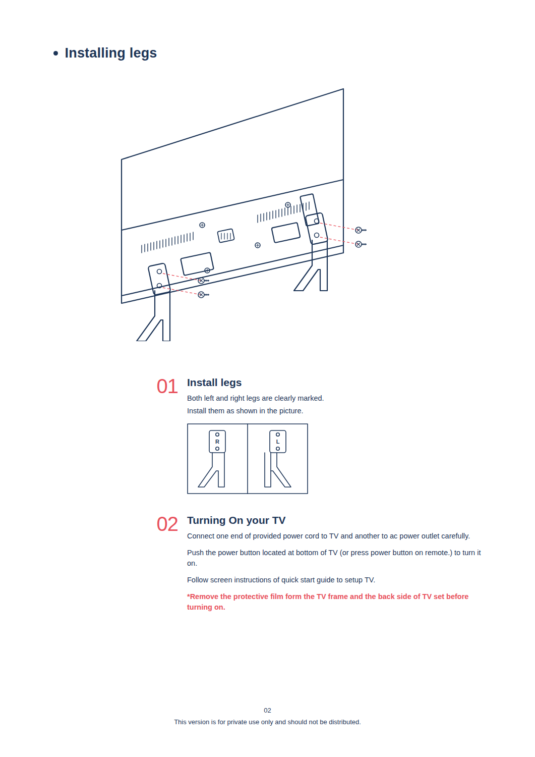Installing legs
01
Install legs
Both left and right legs are clearly marked.
Install them as shown in the picture.
R L
02
Turning On your TV
Connect one end of provided power cord to TV and another to ac power outlet carefully.
Push the power button located at bottom of TV (or press power button on remote.) to turn it on.
Follow screen instructions of quick start guide to setup TV.
*Remove the protective film form the TV frame and the back side of TV set before turning on.
02
This version is for private use only and should not be distributed.